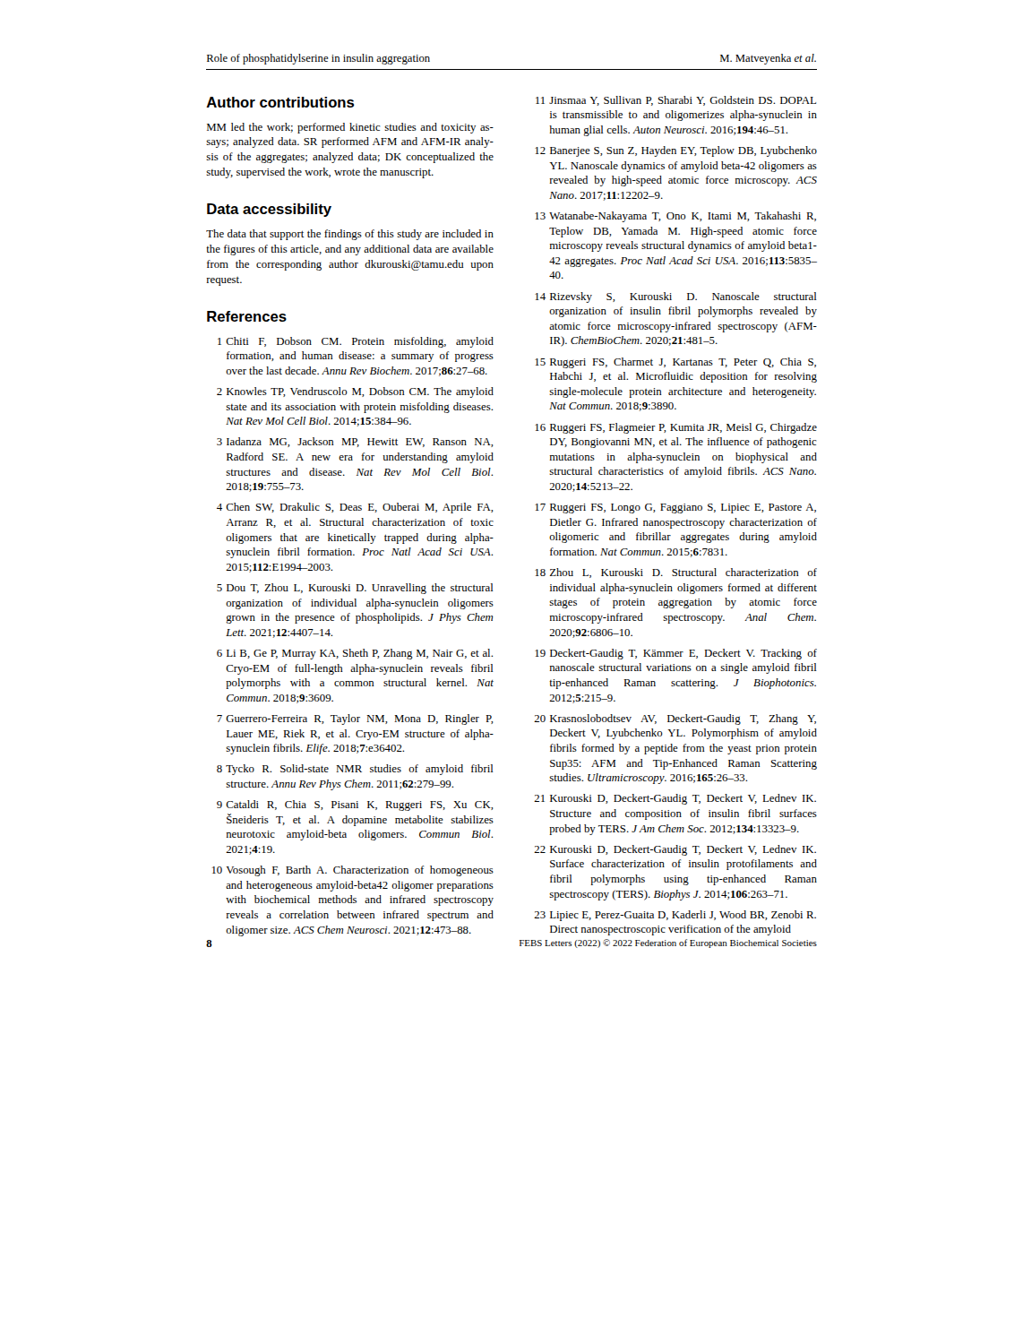Role of phosphatidylserine in insulin aggregation
M. Matveyenka et al.
Author contributions
MM led the work; performed kinetic studies and toxicity assays; analyzed data. SR performed AFM and AFM-IR analysis of the aggregates; analyzed data; DK conceptualized the study, supervised the work, wrote the manuscript.
Data accessibility
The data that support the findings of this study are included in the figures of this article, and any additional data are available from the corresponding author dkurouski@tamu.edu upon request.
References
1 Chiti F, Dobson CM. Protein misfolding, amyloid formation, and human disease: a summary of progress over the last decade. Annu Rev Biochem. 2017;86:27–68.
2 Knowles TP, Vendruscolo M, Dobson CM. The amyloid state and its association with protein misfolding diseases. Nat Rev Mol Cell Biol. 2014;15:384–96.
3 Iadanza MG, Jackson MP, Hewitt EW, Ranson NA, Radford SE. A new era for understanding amyloid structures and disease. Nat Rev Mol Cell Biol. 2018;19:755–73.
4 Chen SW, Drakulic S, Deas E, Ouberai M, Aprile FA, Arranz R, et al. Structural characterization of toxic oligomers that are kinetically trapped during alpha-synuclein fibril formation. Proc Natl Acad Sci USA. 2015;112:E1994–2003.
5 Dou T, Zhou L, Kurouski D. Unravelling the structural organization of individual alpha-synuclein oligomers grown in the presence of phospholipids. J Phys Chem Lett. 2021;12:4407–14.
6 Li B, Ge P, Murray KA, Sheth P, Zhang M, Nair G, et al. Cryo-EM of full-length alpha-synuclein reveals fibril polymorphs with a common structural kernel. Nat Commun. 2018;9:3609.
7 Guerrero-Ferreira R, Taylor NM, Mona D, Ringler P, Lauer ME, Riek R, et al. Cryo-EM structure of alpha-synuclein fibrils. Elife. 2018;7:e36402.
8 Tycko R. Solid-state NMR studies of amyloid fibril structure. Annu Rev Phys Chem. 2011;62:279–99.
9 Cataldi R, Chia S, Pisani K, Ruggeri FS, Xu CK, Šneideris T, et al. A dopamine metabolite stabilizes neurotoxic amyloid-beta oligomers. Commun Biol. 2021;4:19.
10 Vosough F, Barth A. Characterization of homogeneous and heterogeneous amyloid-beta42 oligomer preparations with biochemical methods and infrared spectroscopy reveals a correlation between infrared spectrum and oligomer size. ACS Chem Neurosci. 2021;12:473–88.
11 Jinsmaa Y, Sullivan P, Sharabi Y, Goldstein DS. DOPAL is transmissible to and oligomerizes alpha-synuclein in human glial cells. Auton Neurosci. 2016;194:46–51.
12 Banerjee S, Sun Z, Hayden EY, Teplow DB, Lyubchenko YL. Nanoscale dynamics of amyloid beta-42 oligomers as revealed by high-speed atomic force microscopy. ACS Nano. 2017;11:12202–9.
13 Watanabe-Nakayama T, Ono K, Itami M, Takahashi R, Teplow DB, Yamada M. High-speed atomic force microscopy reveals structural dynamics of amyloid beta1-42 aggregates. Proc Natl Acad Sci USA. 2016;113:5835–40.
14 Rizevsky S, Kurouski D. Nanoscale structural organization of insulin fibril polymorphs revealed by atomic force microscopy-infrared spectroscopy (AFM-IR). ChemBioChem. 2020;21:481–5.
15 Ruggeri FS, Charmet J, Kartanas T, Peter Q, Chia S, Habchi J, et al. Microfluidic deposition for resolving single-molecule protein architecture and heterogeneity. Nat Commun. 2018;9:3890.
16 Ruggeri FS, Flagmeier P, Kumita JR, Meisl G, Chirgadze DY, Bongiovanni MN, et al. The influence of pathogenic mutations in alpha-synuclein on biophysical and structural characteristics of amyloid fibrils. ACS Nano. 2020;14:5213–22.
17 Ruggeri FS, Longo G, Faggiano S, Lipiec E, Pastore A, Dietler G. Infrared nanospectroscopy characterization of oligomeric and fibrillar aggregates during amyloid formation. Nat Commun. 2015;6:7831.
18 Zhou L, Kurouski D. Structural characterization of individual alpha-synuclein oligomers formed at different stages of protein aggregation by atomic force microscopy-infrared spectroscopy. Anal Chem. 2020;92:6806–10.
19 Deckert-Gaudig T, Kämmer E, Deckert V. Tracking of nanoscale structural variations on a single amyloid fibril tip-enhanced Raman scattering. J Biophotonics. 2012;5:215–9.
20 Krasnoslobodtsev AV, Deckert-Gaudig T, Zhang Y, Deckert V, Lyubchenko YL. Polymorphism of amyloid fibrils formed by a peptide from the yeast prion protein Sup35: AFM and Tip-Enhanced Raman Scattering studies. Ultramicroscopy. 2016;165:26–33.
21 Kurouski D, Deckert-Gaudig T, Deckert V, Lednev IK. Structure and composition of insulin fibril surfaces probed by TERS. J Am Chem Soc. 2012;134:13323–9.
22 Kurouski D, Deckert-Gaudig T, Deckert V, Lednev IK. Surface characterization of insulin protofilaments and fibril polymorphs using tip-enhanced Raman spectroscopy (TERS). Biophys J. 2014;106:263–71.
23 Lipiec E, Perez-Guaita D, Kaderli J, Wood BR, Zenobi R. Direct nanospectroscopic verification of the amyloid
8
FEBS Letters (2022) © 2022 Federation of European Biochemical Societies